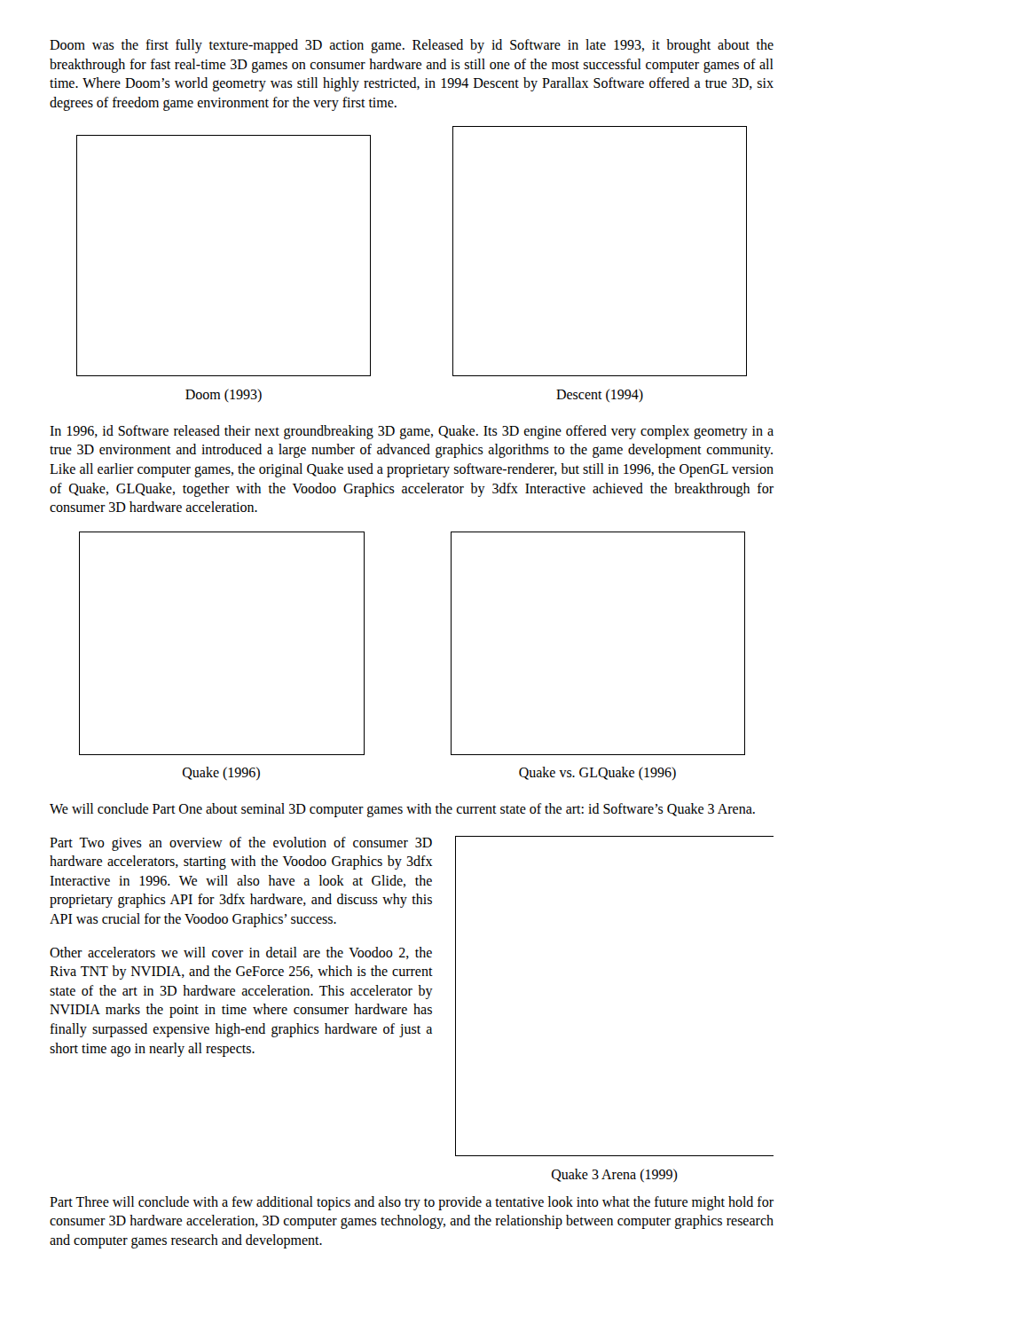Doom was the first fully texture-mapped 3D action game. Released by id Software in late 1993, it brought about the breakthrough for fast real-time 3D games on consumer hardware and is still one of the most successful computer games of all time. Where Doom’s world geometry was still highly restricted, in 1994 Descent by Parallax Software offered a true 3D, six degrees of freedom game environment for the very first time.
Doom (1993)
Descent (1994)
In 1996, id Software released their next groundbreaking 3D game, Quake. Its 3D engine offered very complex geometry in a true 3D environment and introduced a large number of advanced graphics algorithms to the game development community. Like all earlier computer games, the original Quake used a proprietary software-renderer, but still in 1996, the OpenGL version of Quake, GLQuake, together with the Voodoo Graphics accelerator by 3dfx Interactive achieved the breakthrough for consumer 3D hardware acceleration.
Quake (1996)
Quake vs. GLQuake (1996)
We will conclude Part One about seminal 3D computer games with the current state of the art: id Software’s Quake 3 Arena.
Quake 3 Arena (1999)
Part Two gives an overview of the evolution of consumer 3D hardware accelerators, starting with the Voodoo Graphics by 3dfx Interactive in 1996. We will also have a look at Glide, the proprietary graphics API for 3dfx hardware, and discuss why this API was crucial for the Voodoo Graphics’ success.
Other accelerators we will cover in detail are the Voodoo 2, the Riva TNT by NVIDIA, and the GeForce 256, which is the current state of the art in 3D hardware acceleration. This accelerator by NVIDIA marks the point in time where consumer hardware has finally surpassed expensive high-end graphics hardware of just a short time ago in nearly all respects.
Part Three will conclude with a few additional topics and also try to provide a tentative look into what the future might hold for consumer 3D hardware acceleration, 3D computer games technology, and the relationship between computer graphics research and computer games research and development.